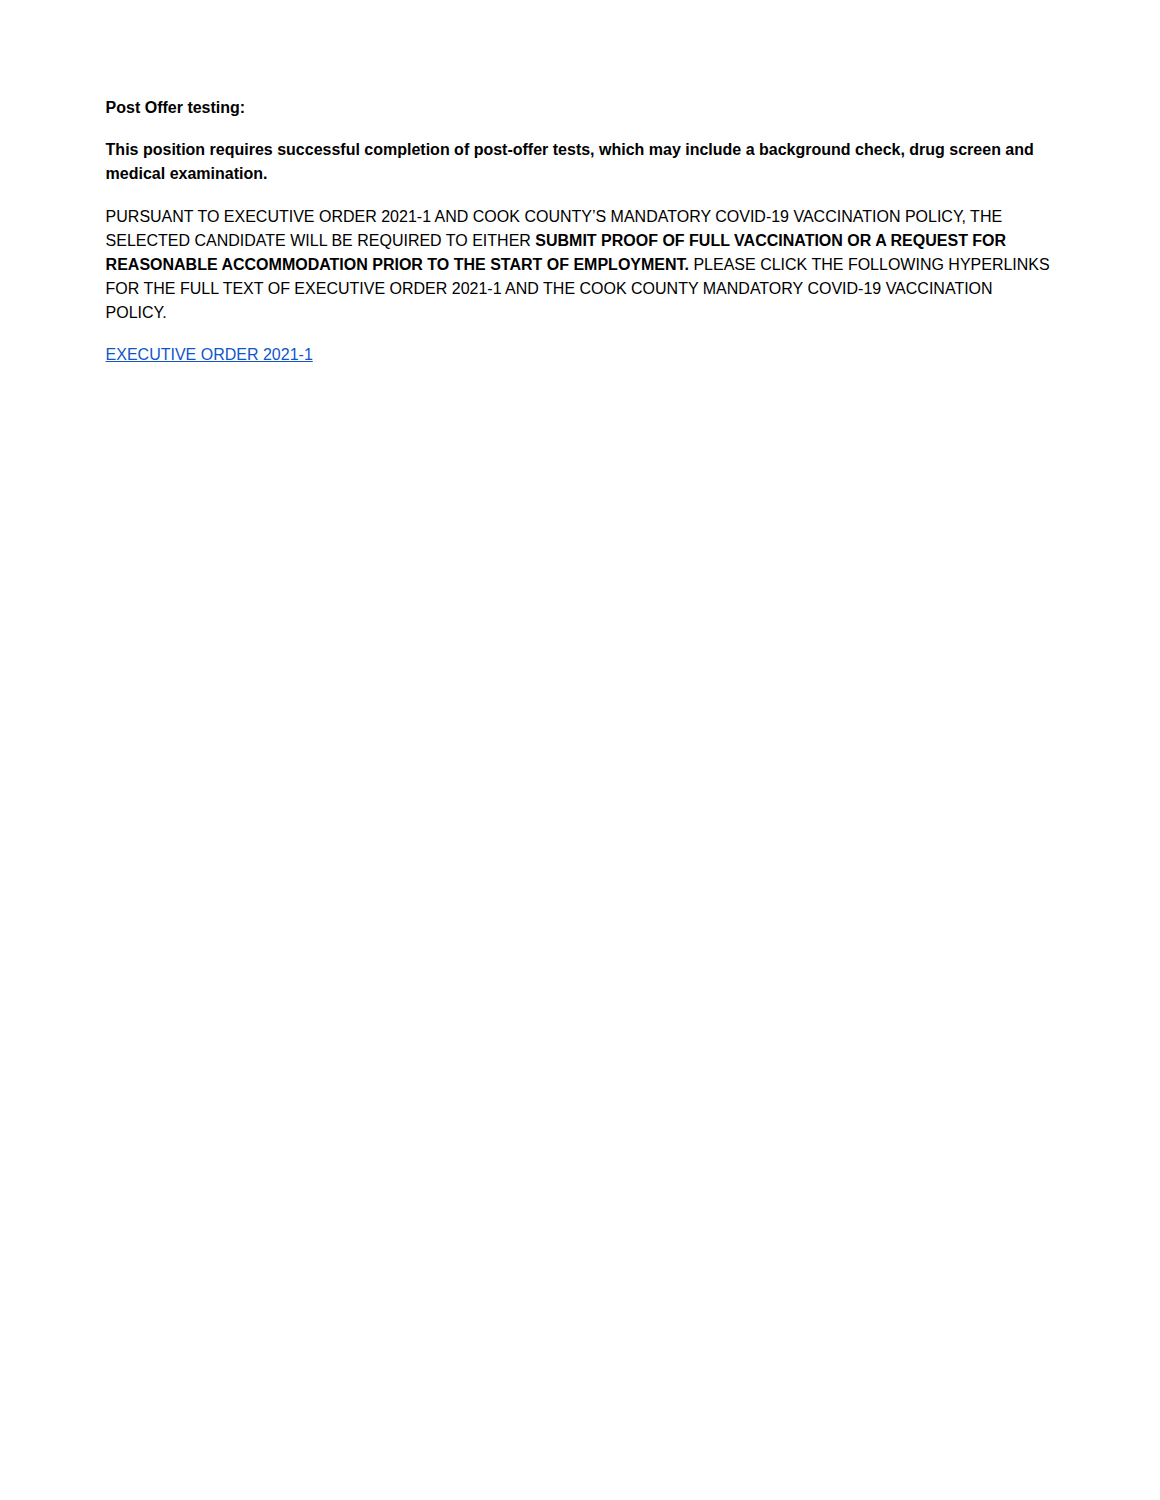Post Offer testing:
This position requires successful completion of post-offer tests, which may include a background check, drug screen and medical examination.
PURSUANT TO EXECUTIVE ORDER 2021-1 AND COOK COUNTY’S MANDATORY COVID-19 VACCINATION POLICY, THE SELECTED CANDIDATE WILL BE REQUIRED TO EITHER SUBMIT PROOF OF FULL VACCINATION OR A REQUEST FOR REASONABLE ACCOMMODATION PRIOR TO THE START OF EMPLOYMENT. PLEASE CLICK THE FOLLOWING HYPERLINKS FOR THE FULL TEXT OF EXECUTIVE ORDER 2021-1 AND THE COOK COUNTY MANDATORY COVID-19 VACCINATION POLICY.
EXECUTIVE ORDER 2021-1